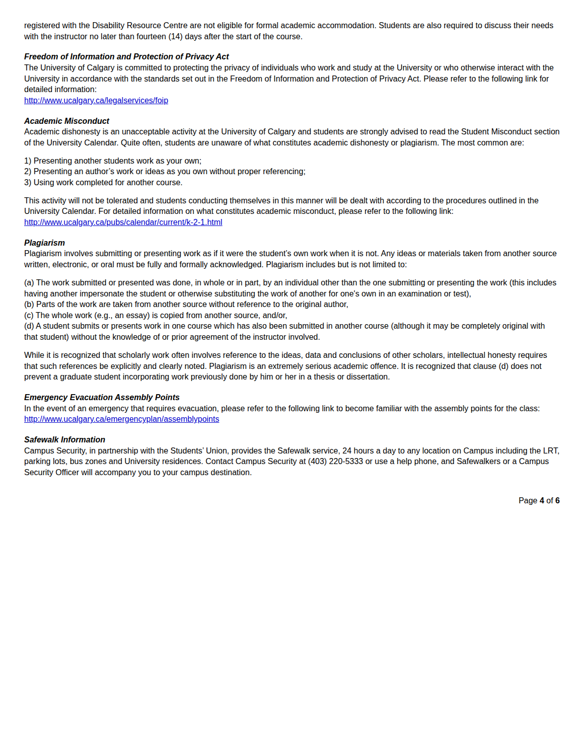registered with the Disability Resource Centre are not eligible for formal academic accommodation. Students are also required to discuss their needs with the instructor no later than fourteen (14) days after the start of the course.
Freedom of Information and Protection of Privacy Act
The University of Calgary is committed to protecting the privacy of individuals who work and study at the University or who otherwise interact with the University in accordance with the standards set out in the Freedom of Information and Protection of Privacy Act. Please refer to the following link for detailed information:
http://www.ucalgary.ca/legalservices/foip
Academic Misconduct
Academic dishonesty is an unacceptable activity at the University of Calgary and students are strongly advised to read the Student Misconduct section of the University Calendar. Quite often, students are unaware of what constitutes academic dishonesty or plagiarism. The most common are:
1) Presenting another students work as your own; 2) Presenting an author’s work or ideas as you own without proper referencing; 3) Using work completed for another course.
This activity will not be tolerated and students conducting themselves in this manner will be dealt with according to the procedures outlined in the University Calendar. For detailed information on what constitutes academic misconduct, please refer to the following link:
http://www.ucalgary.ca/pubs/calendar/current/k-2-1.html
Plagiarism
Plagiarism involves submitting or presenting work as if it were the student’s own work when it is not. Any ideas or materials taken from another source written, electronic, or oral must be fully and formally acknowledged. Plagiarism includes but is not limited to:
(a) The work submitted or presented was done, in whole or in part, by an individual other than the one submitting or presenting the work (this includes having another impersonate the student or otherwise substituting the work of another for one's own in an examination or test),
(b) Parts of the work are taken from another source without reference to the original author,
(c) The whole work (e.g., an essay) is copied from another source, and/or,
(d) A student submits or presents work in one course which has also been submitted in another course (although it may be completely original with that student) without the knowledge of or prior agreement of the instructor involved.
While it is recognized that scholarly work often involves reference to the ideas, data and conclusions of other scholars, intellectual honesty requires that such references be explicitly and clearly noted. Plagiarism is an extremely serious academic offence. It is recognized that clause (d) does not prevent a graduate student incorporating work previously done by him or her in a thesis or dissertation.
Emergency Evacuation Assembly Points
In the event of an emergency that requires evacuation, please refer to the following link to become familiar with the assembly points for the class:
http://www.ucalgary.ca/emergencyplan/assemblypoints
Safewalk Information
Campus Security, in partnership with the Students’ Union, provides the Safewalk service, 24 hours a day to any location on Campus including the LRT, parking lots, bus zones and University residences. Contact Campus Security at (403) 220-5333 or use a help phone, and Safewalkers or a Campus Security Officer will accompany you to your campus destination.
Page 4 of 6